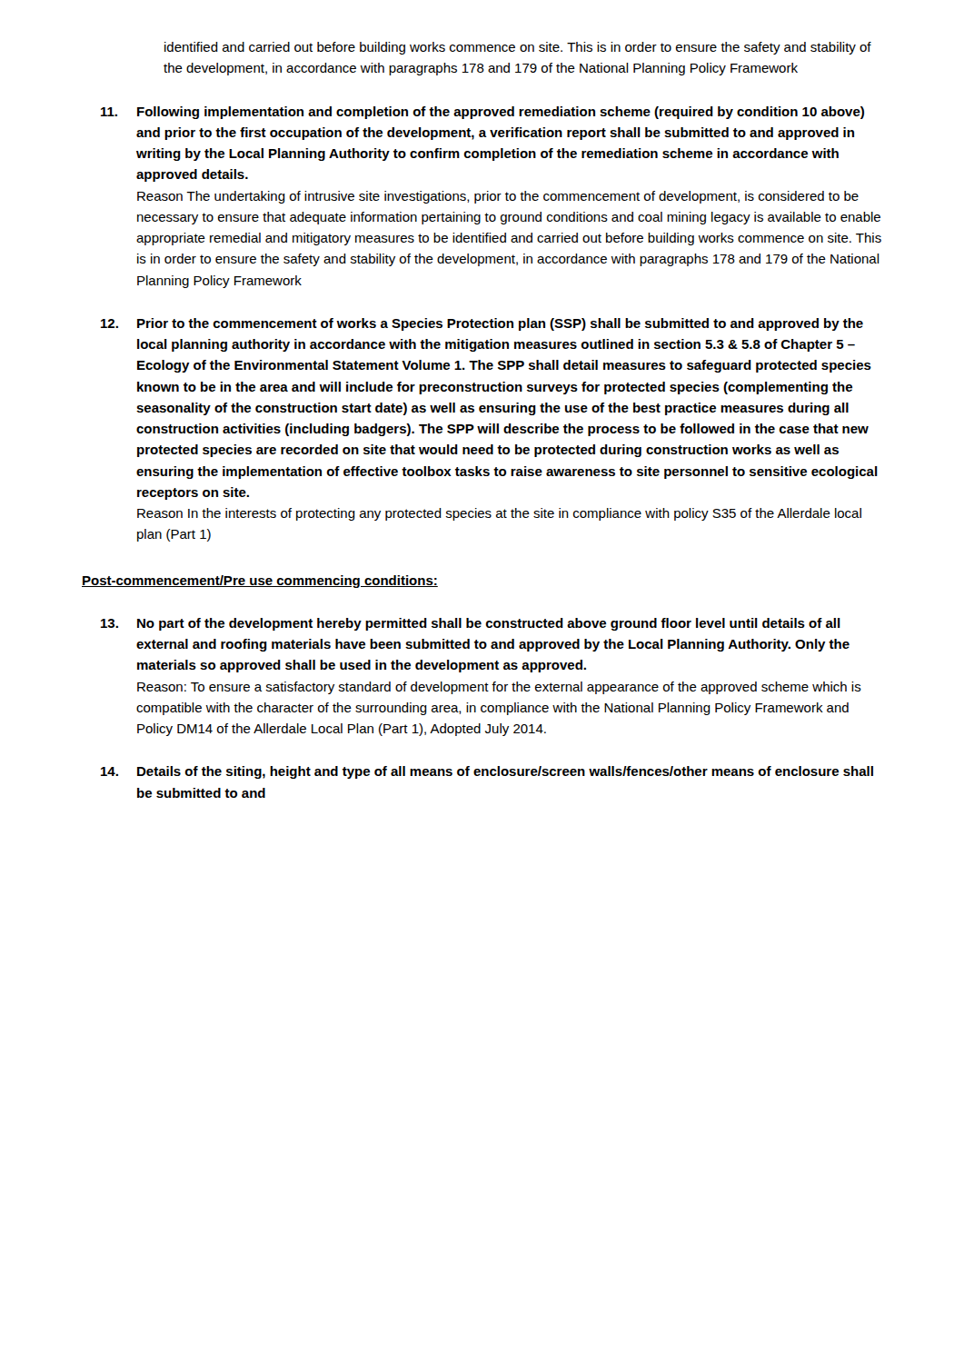identified and carried out before building works commence on site. This is in order to ensure the safety and stability of the development, in accordance with paragraphs 178 and 179 of the National Planning Policy Framework
11.
Following implementation and completion of the approved remediation scheme (required by condition 10 above) and prior to the first occupation of the development, a verification report shall be submitted to and approved in writing by the Local Planning Authority to confirm completion of the remediation scheme in accordance with approved details.
Reason The undertaking of intrusive site investigations, prior to the commencement of development, is considered to be necessary to ensure that adequate information pertaining to ground conditions and coal mining legacy is available to enable appropriate remedial and mitigatory measures to be identified and carried out before building works commence on site. This is in order to ensure the safety and stability of the development, in accordance with paragraphs 178 and 179 of the National Planning Policy Framework
12.
Prior to the commencement of works a Species Protection plan (SSP) shall be submitted to and approved by the local planning authority in accordance with the mitigation measures outlined in section 5.3 & 5.8 of Chapter 5 – Ecology of the Environmental Statement Volume 1. The SPP shall detail measures to safeguard protected species known to be in the area and will include for preconstruction surveys for protected species (complementing the seasonality of the construction start date) as well as ensuring the use of the best practice measures during all construction activities (including badgers). The SPP will describe the process to be followed in the case that new protected species are recorded on site that would need to be protected during construction works as well as ensuring the implementation of effective toolbox tasks to raise awareness to site personnel to sensitive ecological receptors on site.
Reason In the interests of protecting any protected species at the site in compliance with policy S35 of the Allerdale local plan (Part 1)
Post-commencement/Pre use commencing conditions:
13.
No part of the development hereby permitted shall be constructed above ground floor level until details of all external and roofing materials have been submitted to and approved by the Local Planning Authority. Only the materials so approved shall be used in the development as approved.
Reason: To ensure a satisfactory standard of development for the external appearance of the approved scheme which is compatible with the character of the surrounding area, in compliance with the National Planning Policy Framework and Policy DM14 of the Allerdale Local Plan (Part 1), Adopted July 2014.
14.
Details of the siting, height and type of all means of enclosure/screen walls/fences/other means of enclosure shall be submitted to and